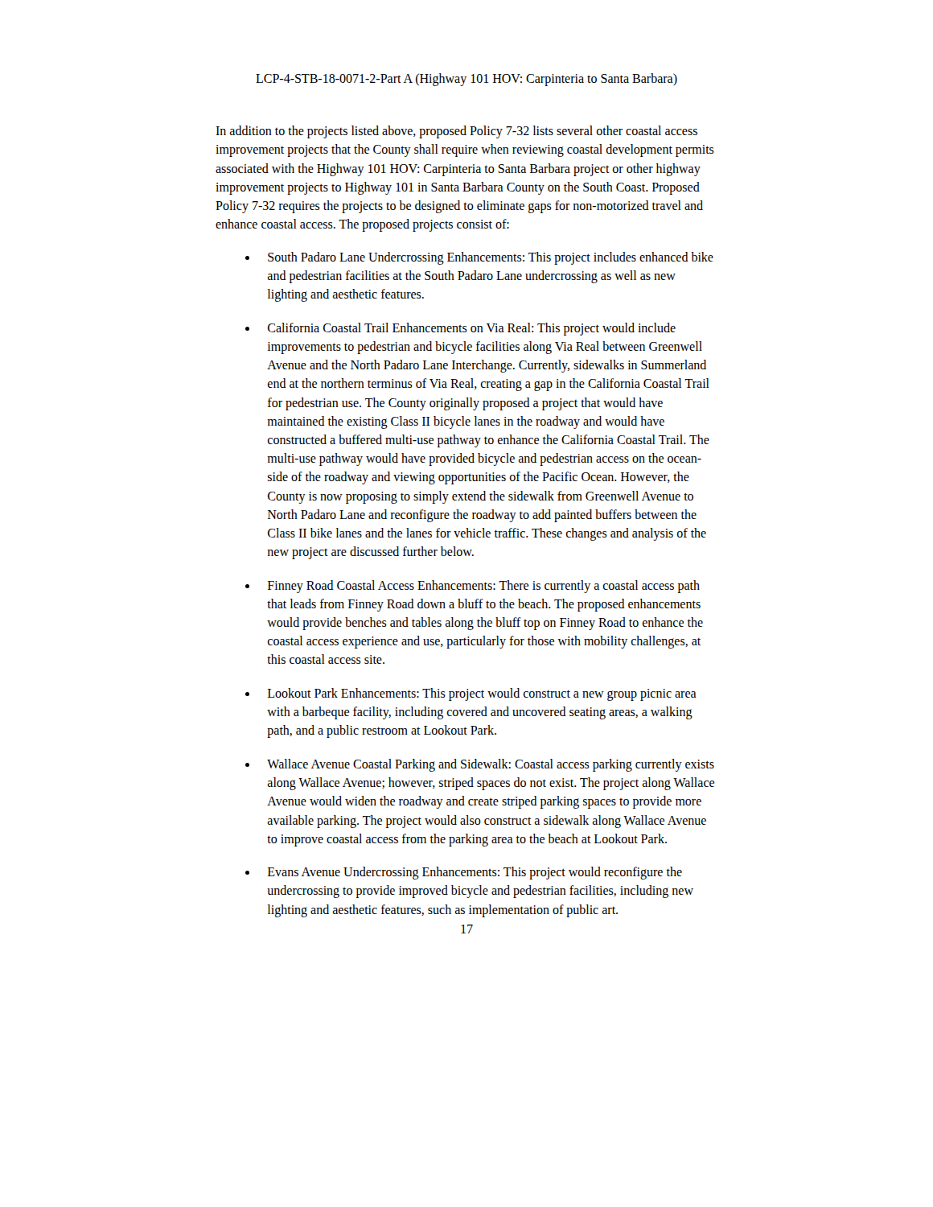LCP-4-STB-18-0071-2-Part A (Highway 101 HOV: Carpinteria to Santa Barbara)
In addition to the projects listed above, proposed Policy 7-32 lists several other coastal access improvement projects that the County shall require when reviewing coastal development permits associated with the Highway 101 HOV: Carpinteria to Santa Barbara project or other highway improvement projects to Highway 101 in Santa Barbara County on the South Coast. Proposed Policy 7-32 requires the projects to be designed to eliminate gaps for non-motorized travel and enhance coastal access. The proposed projects consist of:
South Padaro Lane Undercrossing Enhancements: This project includes enhanced bike and pedestrian facilities at the South Padaro Lane undercrossing as well as new lighting and aesthetic features.
California Coastal Trail Enhancements on Via Real: This project would include improvements to pedestrian and bicycle facilities along Via Real between Greenwell Avenue and the North Padaro Lane Interchange. Currently, sidewalks in Summerland end at the northern terminus of Via Real, creating a gap in the California Coastal Trail for pedestrian use. The County originally proposed a project that would have maintained the existing Class II bicycle lanes in the roadway and would have constructed a buffered multi-use pathway to enhance the California Coastal Trail. The multi-use pathway would have provided bicycle and pedestrian access on the ocean-side of the roadway and viewing opportunities of the Pacific Ocean. However, the County is now proposing to simply extend the sidewalk from Greenwell Avenue to North Padaro Lane and reconfigure the roadway to add painted buffers between the Class II bike lanes and the lanes for vehicle traffic. These changes and analysis of the new project are discussed further below.
Finney Road Coastal Access Enhancements: There is currently a coastal access path that leads from Finney Road down a bluff to the beach. The proposed enhancements would provide benches and tables along the bluff top on Finney Road to enhance the coastal access experience and use, particularly for those with mobility challenges, at this coastal access site.
Lookout Park Enhancements: This project would construct a new group picnic area with a barbeque facility, including covered and uncovered seating areas, a walking path, and a public restroom at Lookout Park.
Wallace Avenue Coastal Parking and Sidewalk: Coastal access parking currently exists along Wallace Avenue; however, striped spaces do not exist. The project along Wallace Avenue would widen the roadway and create striped parking spaces to provide more available parking. The project would also construct a sidewalk along Wallace Avenue to improve coastal access from the parking area to the beach at Lookout Park.
Evans Avenue Undercrossing Enhancements: This project would reconfigure the undercrossing to provide improved bicycle and pedestrian facilities, including new lighting and aesthetic features, such as implementation of public art.
17